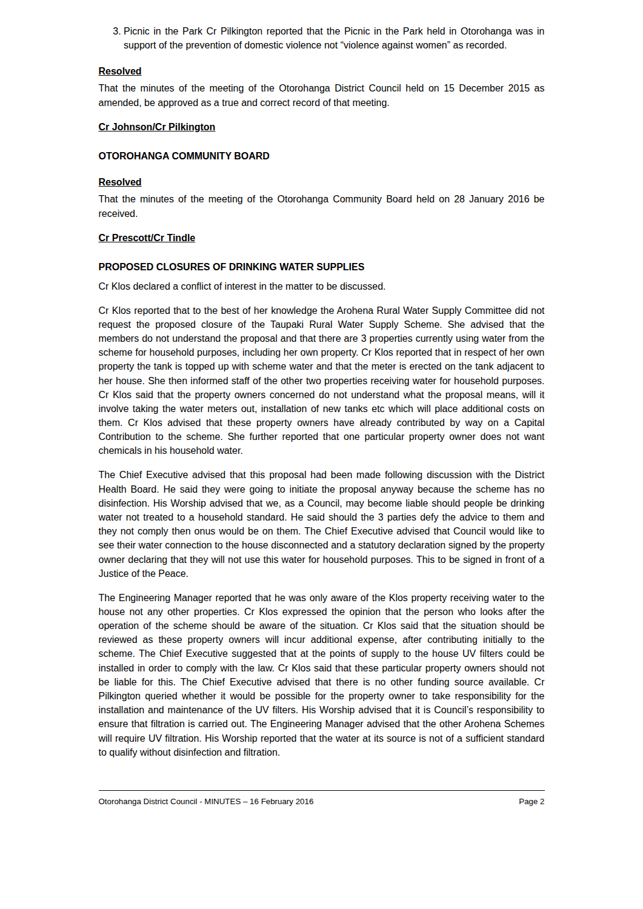Picnic in the Park Cr Pilkington reported that the Picnic in the Park held in Otorohanga was in support of the prevention of domestic violence not “violence against women” as recorded.
Resolved
That the minutes of the meeting of the Otorohanga District Council held on 15 December 2015 as amended, be approved as a true and correct record of that meeting.
Cr Johnson/Cr Pilkington
Otorohanga Community Board
Resolved
That the minutes of the meeting of the Otorohanga Community Board held on 28 January 2016 be received.
Cr Prescott/Cr Tindle
Proposed Closures of Drinking Water Supplies
Cr Klos declared a conflict of interest in the matter to be discussed.
Cr Klos reported that to the best of her knowledge the Arohena Rural Water Supply Committee did not request the proposed closure of the Taupaki Rural Water Supply Scheme. She advised that the members do not understand the proposal and that there are 3 properties currently using water from the scheme for household purposes, including her own property. Cr Klos reported that in respect of her own property the tank is topped up with scheme water and that the meter is erected on the tank adjacent to her house. She then informed staff of the other two properties receiving water for household purposes. Cr Klos said that the property owners concerned do not understand what the proposal means, will it involve taking the water meters out, installation of new tanks etc which will place additional costs on them. Cr Klos advised that these property owners have already contributed by way on a Capital Contribution to the scheme. She further reported that one particular property owner does not want chemicals in his household water.
The Chief Executive advised that this proposal had been made following discussion with the District Health Board. He said they were going to initiate the proposal anyway because the scheme has no disinfection. His Worship advised that we, as a Council, may become liable should people be drinking water not treated to a household standard. He said should the 3 parties defy the advice to them and they not comply then onus would be on them. The Chief Executive advised that Council would like to see their water connection to the house disconnected and a statutory declaration signed by the property owner declaring that they will not use this water for household purposes. This to be signed in front of a Justice of the Peace.
The Engineering Manager reported that he was only aware of the Klos property receiving water to the house not any other properties. Cr Klos expressed the opinion that the person who looks after the operation of the scheme should be aware of the situation. Cr Klos said that the situation should be reviewed as these property owners will incur additional expense, after contributing initially to the scheme. The Chief Executive suggested that at the points of supply to the house UV filters could be installed in order to comply with the law. Cr Klos said that these particular property owners should not be liable for this. The Chief Executive advised that there is no other funding source available. Cr Pilkington queried whether it would be possible for the property owner to take responsibility for the installation and maintenance of the UV filters. His Worship advised that it is Council’s responsibility to ensure that filtration is carried out. The Engineering Manager advised that the other Arohena Schemes will require UV filtration. His Worship reported that the water at its source is not of a sufficient standard to qualify without disinfection and filtration.
Otorohanga District Council - MINUTES – 16 February 2016 Page 2